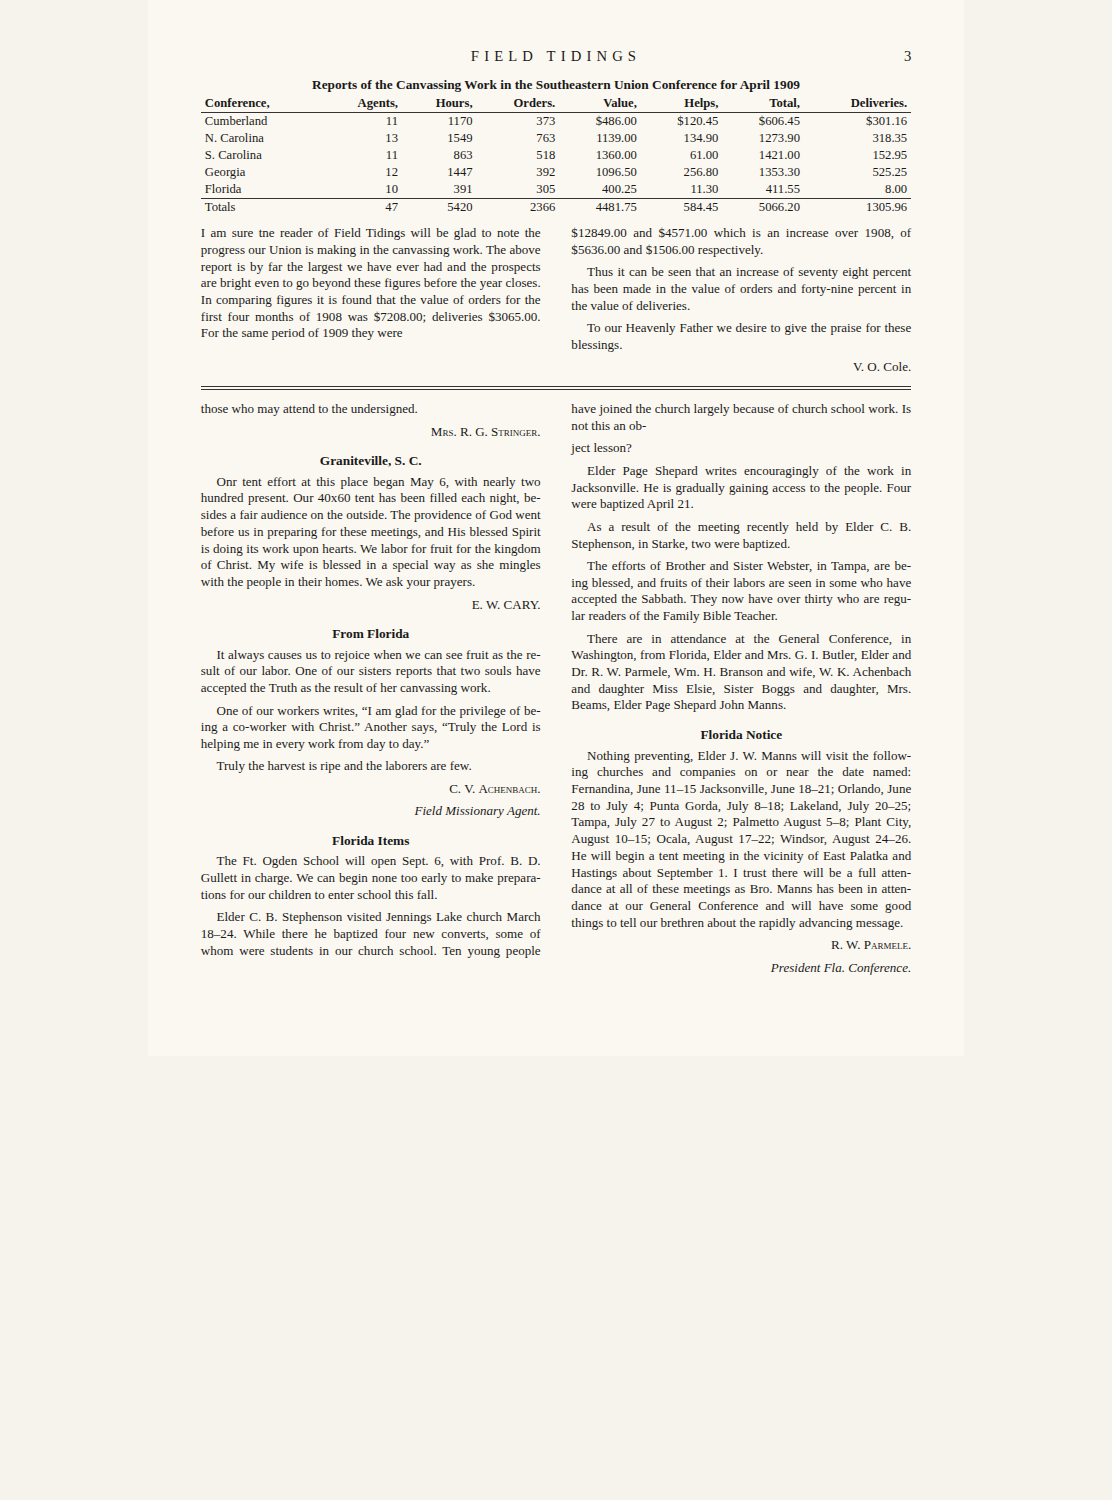FIELD TIDINGS 3
Reports of the Canvassing Work in the Southeastern Union Conference for April 1909
| Conference, | Agents, | Hours, | Orders. | Value, | Helps, | Total, | Deliveries. |
| --- | --- | --- | --- | --- | --- | --- | --- |
| Cumberland | 11 | 1170 | 373 | $486.00 | $120.45 | $606.45 | $301.16 |
| N. Carolina | 13 | 1549 | 763 | 1139.00 | 134.90 | 1273.90 | 318.35 |
| S. Carolina | 11 | 863 | 518 | 1360.00 | 61.00 | 1421.00 | 152.95 |
| Georgia | 12 | 1447 | 392 | 1096.50 | 256.80 | 1353.30 | 525.25 |
| Florida | 10 | 391 | 305 | 400.25 | 11.30 | 411.55 | 8.00 |
| Totals | 47 | 5420 | 2366 | 4481.75 | 584.45 | 5066.20 | 1305.96 |
I am sure tne reader of Field Tidings will be glad to note the progress our Union is making in the canvassing work. The above report is by far the largest we have ever had and the prospects are bright even to go beyond these figures before the year closes. In comparing figures it is found that the value of orders for the first four months of 1908 was $7208.00; deliveries $3065.00. For the same period of 1909 they were
$12849.00 and $4571.00 which is an increase over 1908, of $5636.00 and $1506.00 respectively.
Thus it can be seen that an increase of seventy eight percent has been made in the value of orders and forty-nine percent in the value of deliveries.
To our Heavenly Father we desire to give the praise for these blessings.
V. O. Cole.
those who may attend to the undersigned.
Mrs. R. G. Stringer.
Graniteville, S. C.
Onr tent effort at this place began May 6, with nearly two hundred present. Our 40x60 tent has been filled each night, besides a fair audience on the outside. The providence of God went before us in preparing for these meetings, and His blessed Spirit is doing its work upon hearts. We labor for fruit for the kingdom of Christ. My wife is blessed in a special way as she mingles with the people in their homes. We ask your prayers.
E. W. CARY.
From Florida
It always causes us to rejoice when we can see fruit as the result of our labor. One of our sisters reports that two souls have accepted the Truth as the result of her canvassing work.
One of our workers writes, “I am glad for the privilege of being a co-worker with Christ.” Another says, “Truly the Lord is helping me in every work from day to day.”
Truly the harvest is ripe and the laborers are few.
C. V. Achenbach.
Field Missionary Agent.
Florida Items
The Ft. Ogden School will open Sept. 6, with Prof. B. D. Gullett in charge. We can begin none too early to make preparations for our children to enter school this fall.
Elder C. B. Stephenson visited Jennings Lake church March 18–24. While there he baptized four new converts, some of whom were students in our church school. Ten young people have joined the church largely because of church school work. Is not this an ob-
ject lesson?
Elder Page Shepard writes encouragingly of the work in Jacksonville. He is gradually gaining access to the people. Four were baptized April 21.
As a result of the meeting recently held by Elder C. B. Stephenson, in Starke, two were baptized.
The efforts of Brother and Sister Webster, in Tampa, are being blessed, and fruits of their labors are seen in some who have accepted the Sabbath. They now have over thirty who are regular readers of the Family Bible Teacher.
There are in attendance at the General Conference, in Washington, from Florida, Elder and Mrs. G. I. Butler, Elder and Dr. R. W. Parmele, Wm. H. Branson and wife, W. K. Achenbach and daughter Miss Elsie, Sister Boggs and daughter, Mrs. Beams, Elder Page Shepard John Manns.
Florida Notice
Nothing preventing, Elder J. W. Manns will visit the following churches and companies on or near the date named: Fernandina, June 11–15 Jacksonville, June 18–21; Orlando, June 28 to July 4; Punta Gorda, July 8–18; Lakeland, July 20–25; Tampa, July 27 to August 2; Palmetto August 5–8; Plant City, August 10–15; Ocala, August 17–22; Windsor, August 24–26. He will begin a tent meeting in the vicinity of East Palatka and Hastings about September 1. I trust there will be a full attendance at all of these meetings as Bro. Manns has been in attendance at our General Conference and will have some good things to tell our brethren about the rapidly advancing message.
R. W. Parmele.
President Fla. Conference.